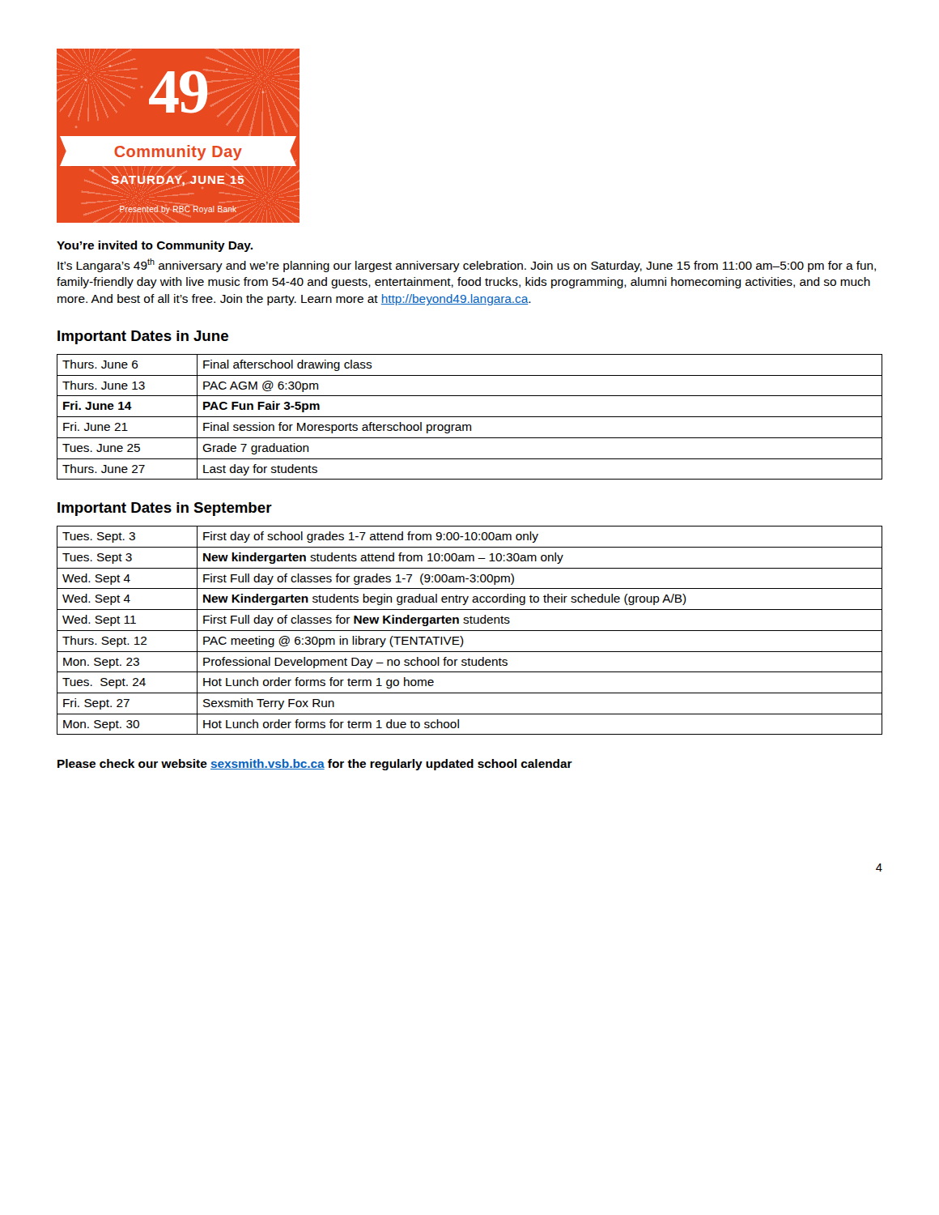49
Community Day
SATURDAY, JUNE 15
Presented by RBC Royal Bank
You’re invited to Community Day.
It’s Langara’s 49th anniversary and we’re planning our largest anniversary celebration. Join us on Saturday, June 15 from 11:00 am–5:00 pm for a fun, family-friendly day with live music from 54-40 and guests, entertainment, food trucks, kids programming, alumni homecoming activities, and so much more. And best of all it’s free. Join the party. Learn more at http://beyond49.langara.ca.
Important Dates in June
| Thurs. June 6 | Final afterschool drawing class |
| Thurs. June 13 | PAC AGM @ 6:30pm |
| Fri. June 14 | PAC Fun Fair 3-5pm |
| Fri. June 21 | Final session for Moresports afterschool program |
| Tues. June 25 | Grade 7 graduation |
| Thurs. June 27 | Last day for students |
Important Dates in September
| Tues. Sept. 3 | First day of school grades 1-7 attend from 9:00-10:00am only |
| Tues. Sept 3 | New kindergarten students attend from 10:00am – 10:30am only |
| Wed. Sept 4 | First Full day of classes for grades 1-7 (9:00am-3:00pm) |
| Wed. Sept 4 | New Kindergarten students begin gradual entry according to their schedule (group A/B) |
| Wed. Sept 11 | First Full day of classes for New Kindergarten students |
| Thurs. Sept. 12 | PAC meeting @ 6:30pm in library (TENTATIVE) |
| Mon. Sept. 23 | Professional Development Day – no school for students |
| Tues. Sept. 24 | Hot Lunch order forms for term 1 go home |
| Fri. Sept. 27 | Sexsmith Terry Fox Run |
| Mon. Sept. 30 | Hot Lunch order forms for term 1 due to school |
Please check our website sexsmith.vsb.bc.ca for the regularly updated school calendar
4